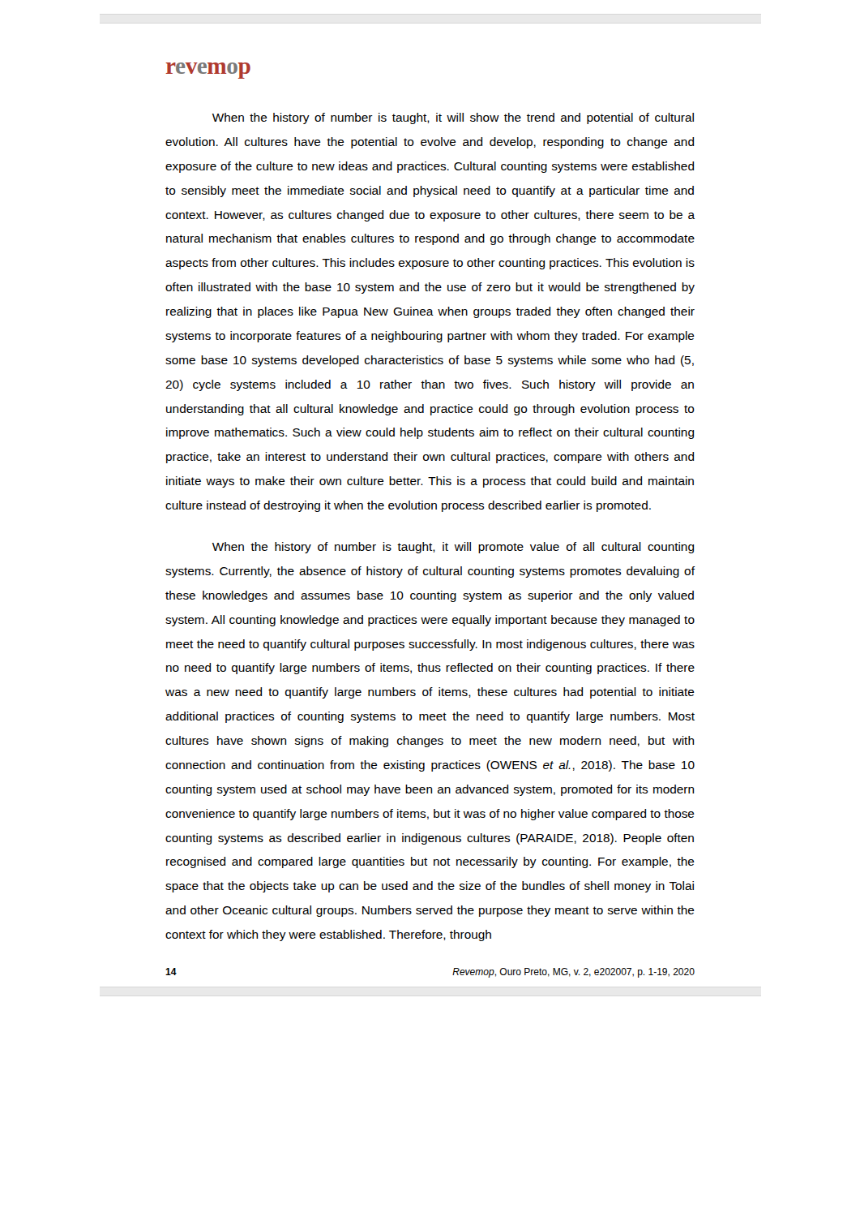revemop
When the history of number is taught, it will show the trend and potential of cultural evolution. All cultures have the potential to evolve and develop, responding to change and exposure of the culture to new ideas and practices. Cultural counting systems were established to sensibly meet the immediate social and physical need to quantify at a particular time and context. However, as cultures changed due to exposure to other cultures, there seem to be a natural mechanism that enables cultures to respond and go through change to accommodate aspects from other cultures. This includes exposure to other counting practices. This evolution is often illustrated with the base 10 system and the use of zero but it would be strengthened by realizing that in places like Papua New Guinea when groups traded they often changed their systems to incorporate features of a neighbouring partner with whom they traded. For example some base 10 systems developed characteristics of base 5 systems while some who had (5, 20) cycle systems included a 10 rather than two fives. Such history will provide an understanding that all cultural knowledge and practice could go through evolution process to improve mathematics. Such a view could help students aim to reflect on their cultural counting practice, take an interest to understand their own cultural practices, compare with others and initiate ways to make their own culture better. This is a process that could build and maintain culture instead of destroying it when the evolution process described earlier is promoted.
When the history of number is taught, it will promote value of all cultural counting systems. Currently, the absence of history of cultural counting systems promotes devaluing of these knowledges and assumes base 10 counting system as superior and the only valued system. All counting knowledge and practices were equally important because they managed to meet the need to quantify cultural purposes successfully. In most indigenous cultures, there was no need to quantify large numbers of items, thus reflected on their counting practices. If there was a new need to quantify large numbers of items, these cultures had potential to initiate additional practices of counting systems to meet the need to quantify large numbers. Most cultures have shown signs of making changes to meet the new modern need, but with connection and continuation from the existing practices (OWENS et al., 2018). The base 10 counting system used at school may have been an advanced system, promoted for its modern convenience to quantify large numbers of items, but it was of no higher value compared to those counting systems as described earlier in indigenous cultures (PARAIDE, 2018). People often recognised and compared large quantities but not necessarily by counting. For example, the space that the objects take up can be used and the size of the bundles of shell money in Tolai and other Oceanic cultural groups. Numbers served the purpose they meant to serve within the context for which they were established. Therefore, through
14 Revemop, Ouro Preto, MG, v. 2, e202007, p. 1-19, 2020